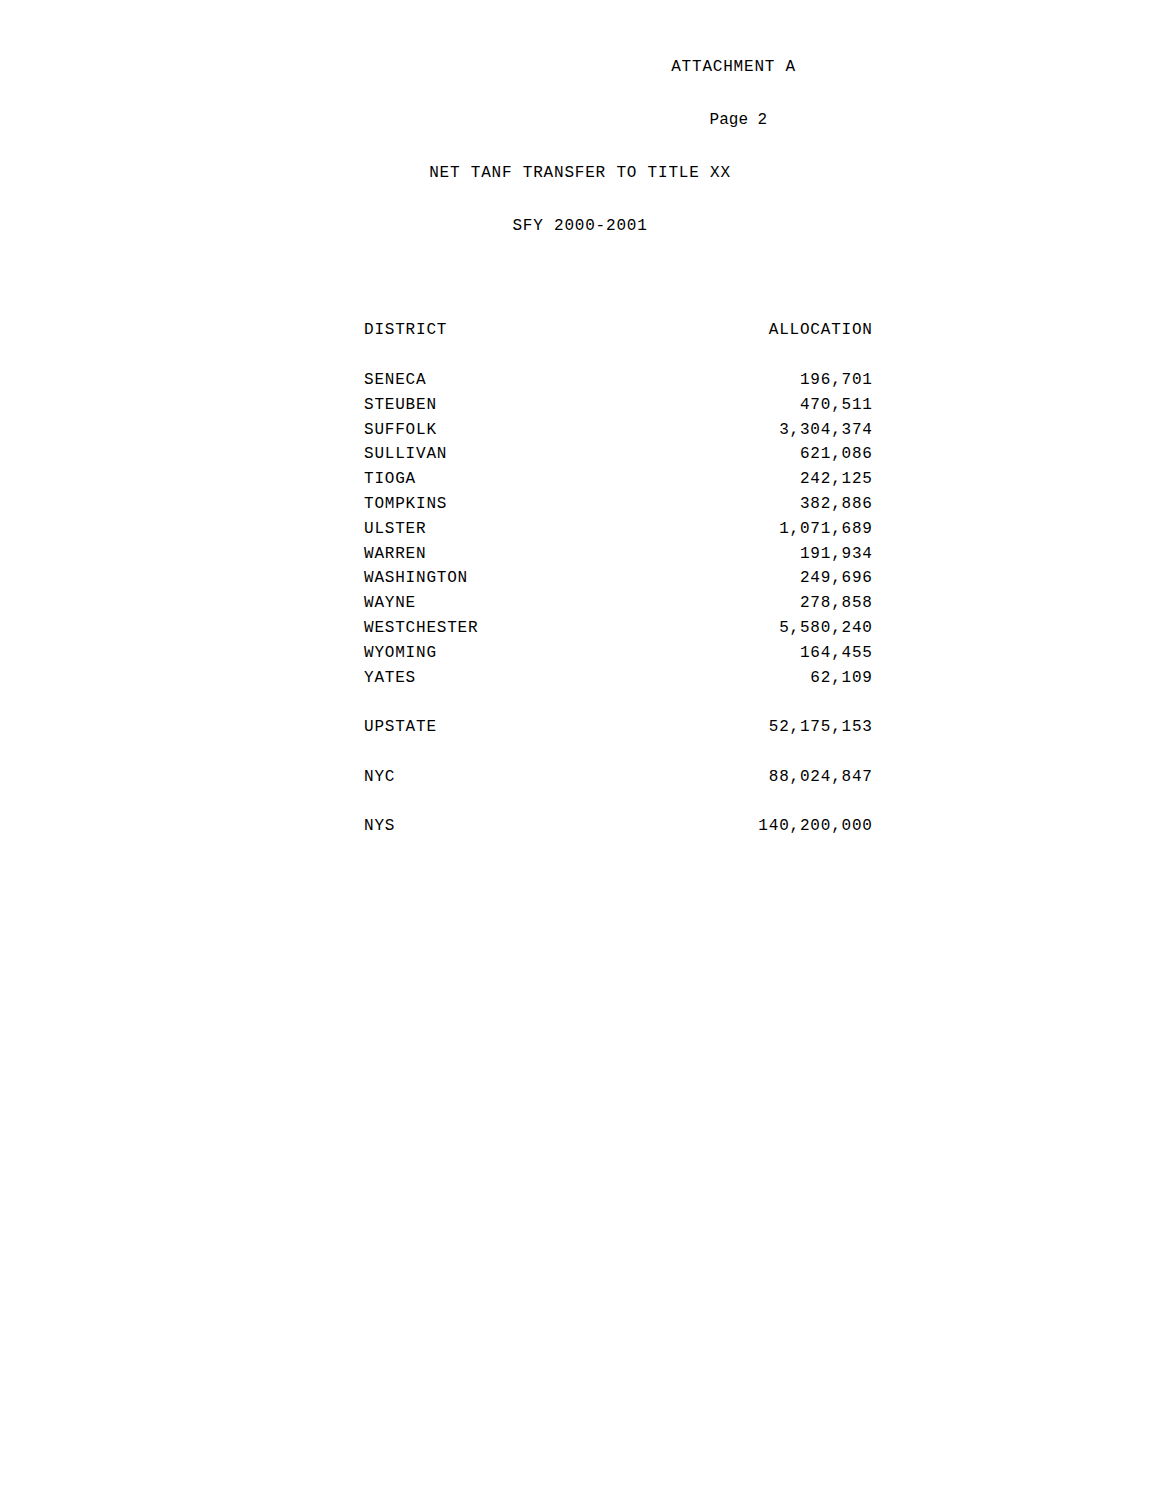ATTACHMENT A
Page 2
NET TANF TRANSFER TO TITLE XX
SFY 2000-2001
| DISTRICT | ALLOCATION |
| --- | --- |
| SENECA | 196,701 |
| STEUBEN | 470,511 |
| SUFFOLK | 3,304,374 |
| SULLIVAN | 621,086 |
| TIOGA | 242,125 |
| TOMPKINS | 382,886 |
| ULSTER | 1,071,689 |
| WARREN | 191,934 |
| WASHINGTON | 249,696 |
| WAYNE | 278,858 |
| WESTCHESTER | 5,580,240 |
| WYOMING | 164,455 |
| YATES | 62,109 |
| UPSTATE | 52,175,153 |
| NYC | 88,024,847 |
| NYS | 140,200,000 |